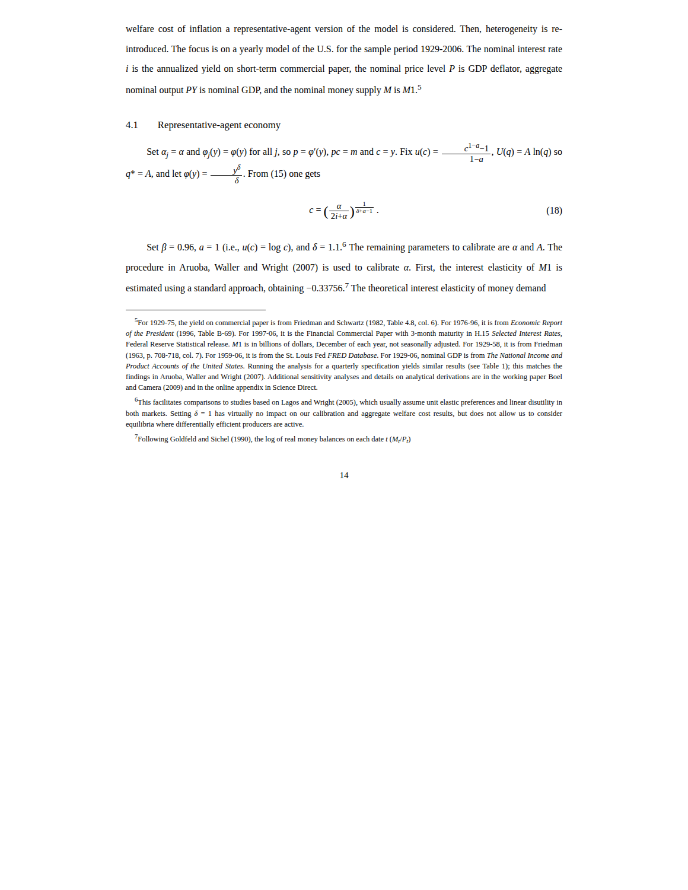welfare cost of inflation a representative-agent version of the model is considered. Then, heterogeneity is re-introduced. The focus is on a yearly model of the U.S. for the sample period 1929-2006. The nominal interest rate i is the annualized yield on short-term commercial paper, the nominal price level P is GDP deflator, aggregate nominal output PY is nominal GDP, and the nominal money supply M is M1.5
4.1 Representative-agent economy
Set αj = α and φj(y) = φ(y) for all j, so p = φ′(y), pc = m and c = y. Fix u(c) = c1−a−11−a, U(q) = A ln(q) so q* = A, and let φ(y) = yδ δ. From (15) one gets
c = (α 2i+α)1 δ+a−1 . (18)
Set β = 0.96, a = 1 (i.e., u(c) = log c), and δ = 1.1.6 The remaining parameters to calibrate are α and A. The procedure in Aruoba, Waller and Wright (2007) is used to calibrate α. First, the interest elasticity of M1 is estimated using a standard approach, obtaining −0.33756.7 The theoretical interest elasticity of money demand
5For 1929-75, the yield on commercial paper is from Friedman and Schwartz (1982, Table 4.8, col. 6). For 1976-96, it is from Economic Report of the President (1996, Table B-69). For 1997-06, it is the Financial Commercial Paper with 3-month maturity in H.15 Selected Interest Rates, Federal Reserve Statistical release. M1 is in billions of dollars, December of each year, not seasonally adjusted. For 1929-58, it is from Friedman (1963, p. 708-718, col. 7). For 1959-06, it is from the St. Louis Fed FRED Database. For 1929-06, nominal GDP is from The National Income and Product Accounts of the United States. Running the analysis for a quarterly specification yields similar results (see Table 1); this matches the findings in Aruoba, Waller and Wright (2007). Additional sensitivity analyses and details on analytical derivations are in the working paper Boel and Camera (2009) and in the online appendix in Science Direct.
6This facilitates comparisons to studies based on Lagos and Wright (2005), which usually assume unit elastic preferences and linear disutility in both markets. Setting δ = 1 has virtually no impact on our calibration and aggregate welfare cost results, but does not allow us to consider equilibria where differentially efficient producers are active.
7Following Goldfeld and Sichel (1990), the log of real money balances on each date t (Mt/Pt)
14